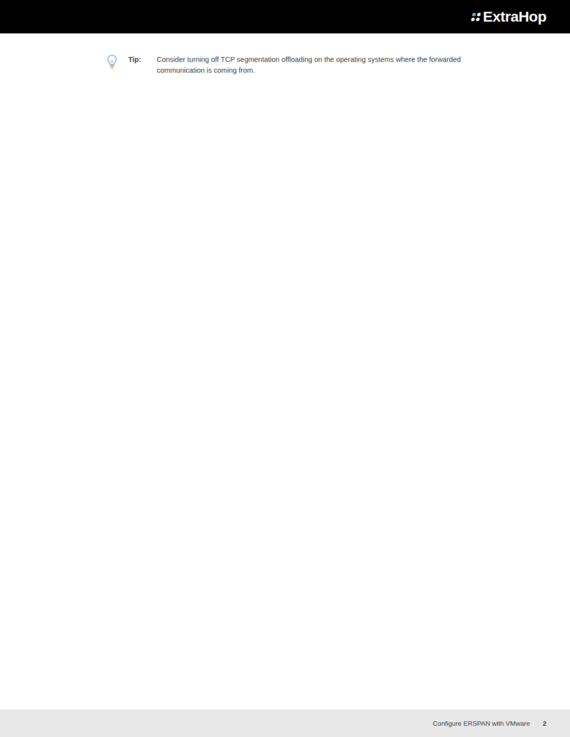ExtraHop
Tip:
Consider turning off TCP segmentation offloading on the operating systems where the forwarded communication is coming from.
Configure ERSPAN with VMware 2